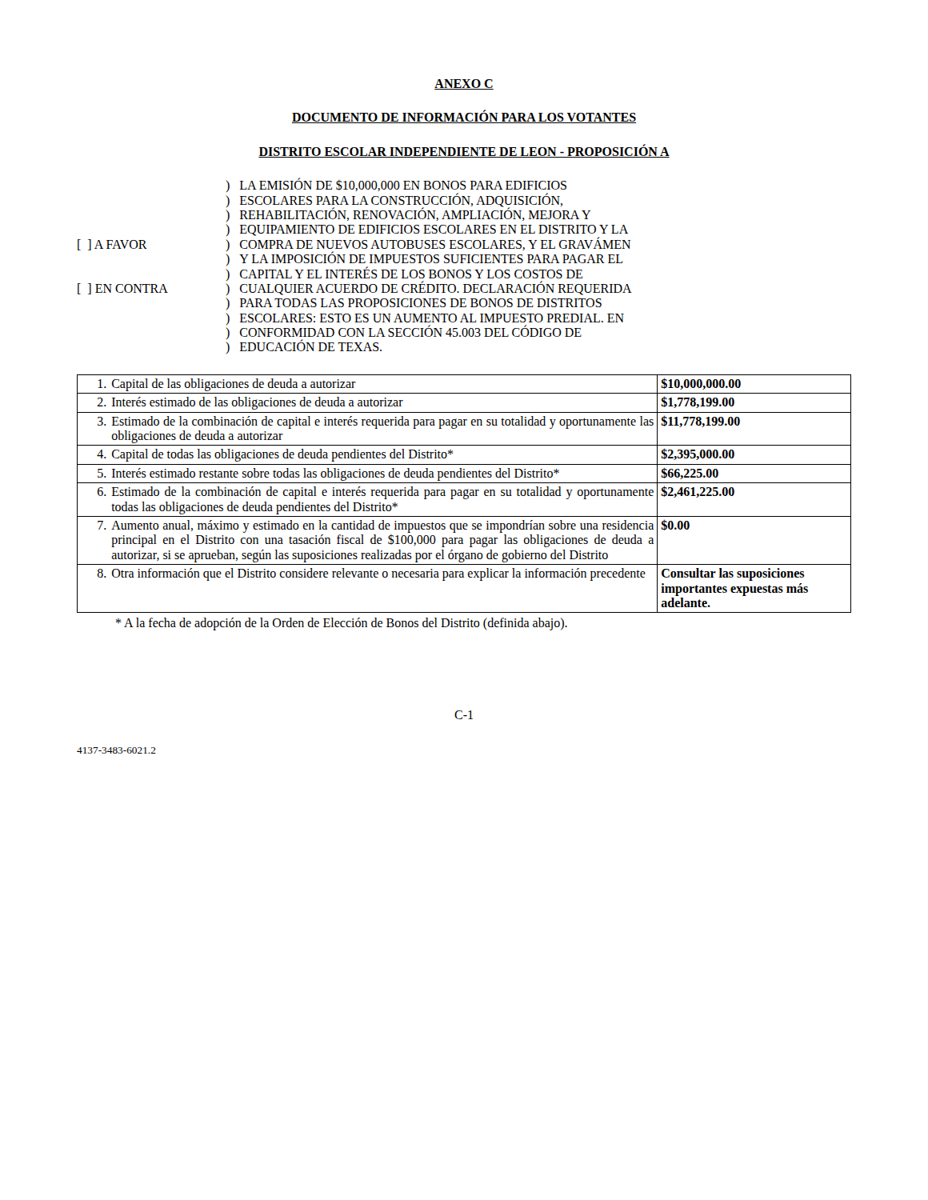ANEXO C
DOCUMENTO DE INFORMACIÓN PARA LOS VOTANTES
DISTRITO ESCOLAR INDEPENDIENTE DE LEON - PROPOSICIÓN A
| | ) | LA EMISIÓN DE $10,000,000 EN BONOS PARA EDIFICIOS |
| | ) | ESCOLARES PARA LA CONSTRUCCIÓN, ADQUISICIÓN, |
| | ) | REHABILITACIÓN, RENOVACIÓN, AMPLIACIÓN, MEJORA Y |
| | ) | EQUIPAMIENTO DE EDIFICIOS ESCOLARES EN EL DISTRITO Y LA |
| [ ] A FAVOR | ) | COMPRA DE NUEVOS AUTOBUSES ESCOLARES, Y EL GRAVÁMEN |
| | ) | Y LA IMPOSICIÓN DE IMPUESTOS SUFICIENTES PARA PAGAR EL |
| | ) | CAPITAL Y EL INTERÉS DE LOS BONOS Y LOS COSTOS DE |
| [ ] EN CONTRA | ) | CUALQUIER ACUERDO DE CRÉDITO. DECLARACIÓN REQUERIDA |
| | ) | PARA TODAS LAS PROPOSICIONES DE BONOS DE DISTRITOS |
| | ) | ESCOLARES: ESTO ES UN AUMENTO AL IMPUESTO PREDIAL. EN |
| | ) | CONFORMIDAD CON LA SECCIÓN 45.003 DEL CÓDIGO DE |
| | ) | EDUCACIÓN DE TEXAS. |
| 1. | Capital de las obligaciones de deuda a autorizar | $10,000,000.00 |
| 2. | Interés estimado de las obligaciones de deuda a autorizar | $1,778,199.00 |
| 3. | Estimado de la combinación de capital e interés requerida para pagar en su totalidad y oportunamente las obligaciones de deuda a autorizar | $11,778,199.00 |
| 4. | Capital de todas las obligaciones de deuda pendientes del Distrito* | $2,395,000.00 |
| 5. | Interés estimado restante sobre todas las obligaciones de deuda pendientes del Distrito* | $66,225.00 |
| 6. | Estimado de la combinación de capital e interés requerida para pagar en su totalidad y oportunamente todas las obligaciones de deuda pendientes del Distrito* | $2,461,225.00 |
| 7. | Aumento anual, máximo y estimado en la cantidad de impuestos que se impondrían sobre una residencia principal en el Distrito con una tasación fiscal de $100,000 para pagar las obligaciones de deuda a autorizar, si se aprueban, según las suposiciones realizadas por el órgano de gobierno del Distrito | $0.00 |
| 8. | Otra información que el Distrito considere relevante o necesaria para explicar la información precedente | Consultar las suposiciones importantes expuestas más adelante. |
* A la fecha de adopción de la Orden de Elección de Bonos del Distrito (definida abajo).
C-1
4137-3483-6021.2